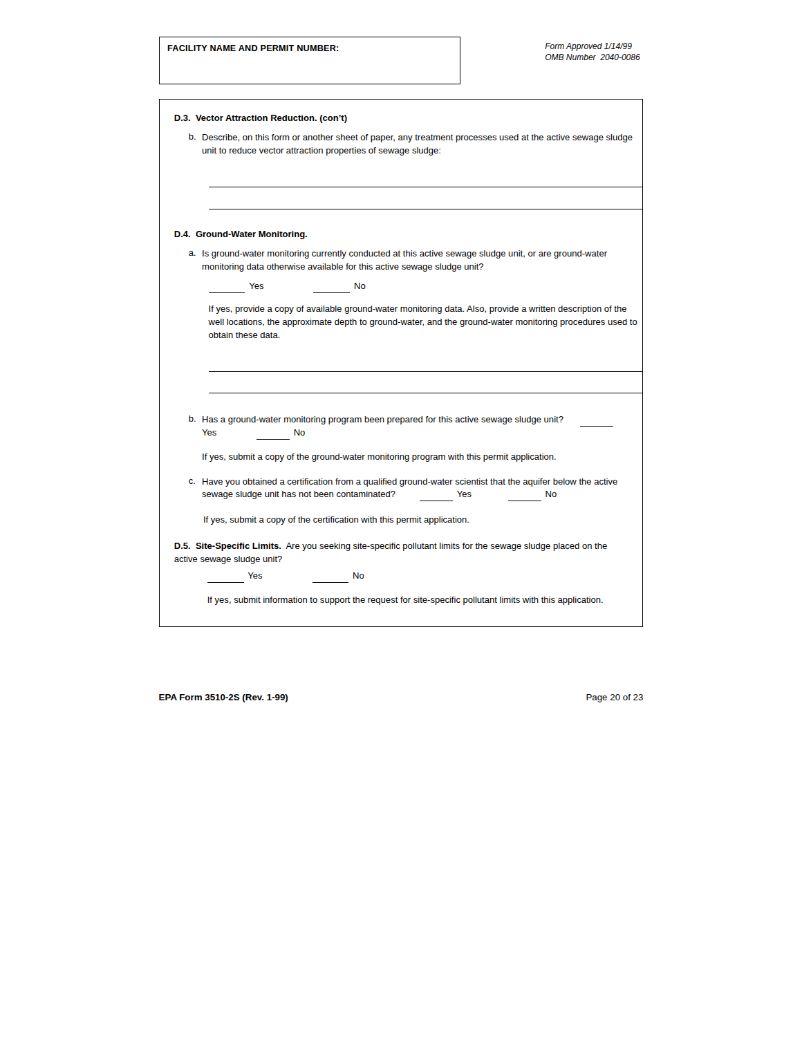FACILITY NAME AND PERMIT NUMBER:
Form Approved 1/14/99
OMB Number 2040-0086
D.3. Vector Attraction Reduction. (con’t)
b.
Describe, on this form or another sheet of paper, any treatment processes used at the active sewage sludge unit to reduce vector attraction properties of sewage sludge:
D.4. Ground-Water Monitoring.
a.
Is ground-water monitoring currently conducted at this active sewage sludge unit, or are ground-water monitoring data otherwise available for this active sewage sludge unit?
Yes No
If yes, provide a copy of available ground-water monitoring data. Also, provide a written description of the well locations, the approximate depth to ground-water, and the ground-water monitoring procedures used to obtain these data.
b.
Has a ground-water monitoring program been prepared for this active sewage sludge unit? Yes No
If yes, submit a copy of the ground-water monitoring program with this permit application.
c.
Have you obtained a certification from a qualified ground-water scientist that the aquifer below the active sewage sludge unit has not been contaminated? Yes No
If yes, submit a copy of the certification with this permit application.
D.5. Site-Specific Limits. Are you seeking site-specific pollutant limits for the sewage sludge placed on the active sewage sludge unit?
Yes No
If yes, submit information to support the request for site-specific pollutant limits with this application.
EPA Form 3510-2S (Rev. 1-99)
Page 20 of 23